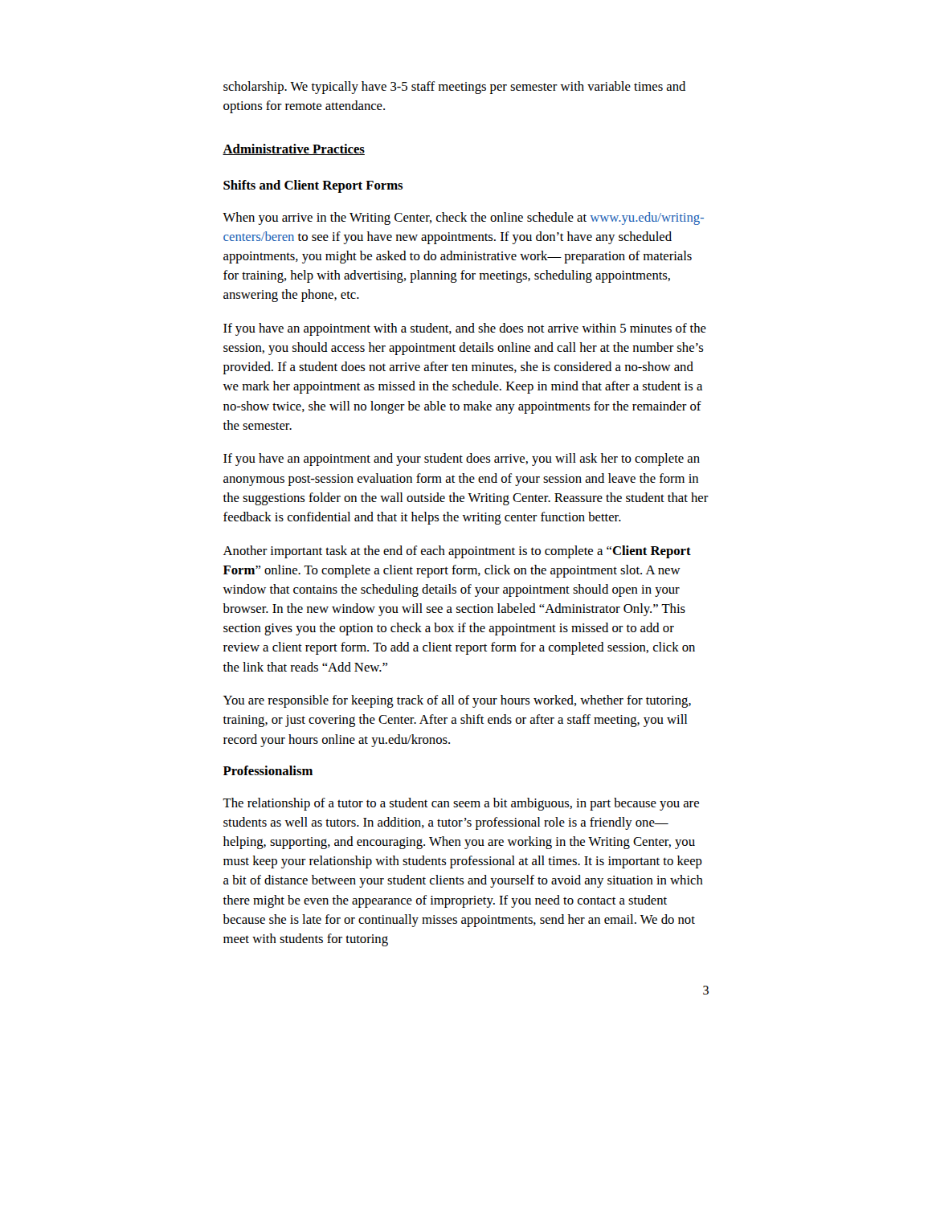scholarship. We typically have 3-5 staff meetings per semester with variable times and options for remote attendance.
Administrative Practices
Shifts and Client Report Forms
When you arrive in the Writing Center, check the online schedule at www.yu.edu/writing-centers/beren to see if you have new appointments. If you don’t have any scheduled appointments, you might be asked to do administrative work— preparation of materials for training, help with advertising, planning for meetings, scheduling appointments, answering the phone, etc.
If you have an appointment with a student, and she does not arrive within 5 minutes of the session, you should access her appointment details online and call her at the number she’s provided. If a student does not arrive after ten minutes, she is considered a no-show and we mark her appointment as missed in the schedule. Keep in mind that after a student is a no-show twice, she will no longer be able to make any appointments for the remainder of the semester.
If you have an appointment and your student does arrive, you will ask her to complete an anonymous post-session evaluation form at the end of your session and leave the form in the suggestions folder on the wall outside the Writing Center. Reassure the student that her feedback is confidential and that it helps the writing center function better.
Another important task at the end of each appointment is to complete a “Client Report Form” online. To complete a client report form, click on the appointment slot. A new window that contains the scheduling details of your appointment should open in your browser. In the new window you will see a section labeled “Administrator Only.” This section gives you the option to check a box if the appointment is missed or to add or review a client report form. To add a client report form for a completed session, click on the link that reads “Add New.”
You are responsible for keeping track of all of your hours worked, whether for tutoring, training, or just covering the Center. After a shift ends or after a staff meeting, you will record your hours online at yu.edu/kronos.
Professionalism
The relationship of a tutor to a student can seem a bit ambiguous, in part because you are students as well as tutors. In addition, a tutor’s professional role is a friendly one— helping, supporting, and encouraging. When you are working in the Writing Center, you must keep your relationship with students professional at all times. It is important to keep a bit of distance between your student clients and yourself to avoid any situation in which there might be even the appearance of impropriety. If you need to contact a student because she is late for or continually misses appointments, send her an email. We do not meet with students for tutoring
3